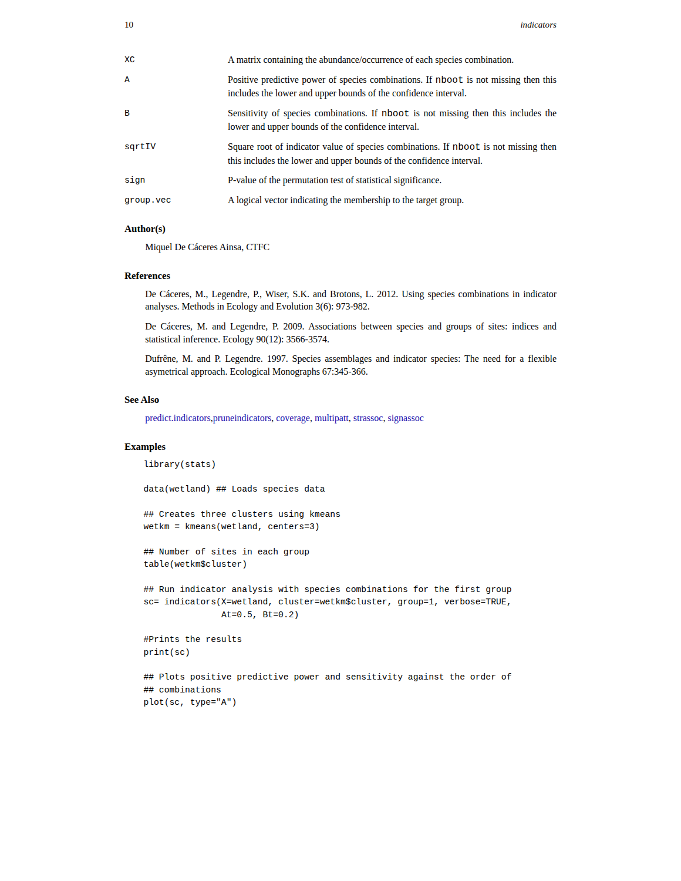10 indicators
XC
A matrix containing the abundance/occurrence of each species combination.
A
Positive predictive power of species combinations. If nboot is not missing then this includes the lower and upper bounds of the confidence interval.
B
Sensitivity of species combinations. If nboot is not missing then this includes the lower and upper bounds of the confidence interval.
sqrtIV
Square root of indicator value of species combinations. If nboot is not missing then this includes the lower and upper bounds of the confidence interval.
sign
P-value of the permutation test of statistical significance.
group.vec
A logical vector indicating the membership to the target group.
Author(s)
Miquel De Cáceres Ainsa, CTFC
References
De Cáceres, M., Legendre, P., Wiser, S.K. and Brotons, L. 2012. Using species combinations in indicator analyses. Methods in Ecology and Evolution 3(6): 973-982.
De Cáceres, M. and Legendre, P. 2009. Associations between species and groups of sites: indices and statistical inference. Ecology 90(12): 3566-3574.
Dufrêne, M. and P. Legendre. 1997. Species assemblages and indicator species: The need for a flexible asymetrical approach. Ecological Monographs 67:345-366.
See Also
predict.indicators,pruneindicators, coverage, multipatt, strassoc, signassoc
Examples
library(stats)

data(wetland) ## Loads species data

## Creates three clusters using kmeans
wetkm = kmeans(wetland, centers=3)

## Number of sites in each group
table(wetkm$cluster)

## Run indicator analysis with species combinations for the first group
sc= indicators(X=wetland, cluster=wetkm$cluster, group=1, verbose=TRUE,
               At=0.5, Bt=0.2)

#Prints the results
print(sc)

## Plots positive predictive power and sensitivity against the order of
## combinations
plot(sc, type="A")